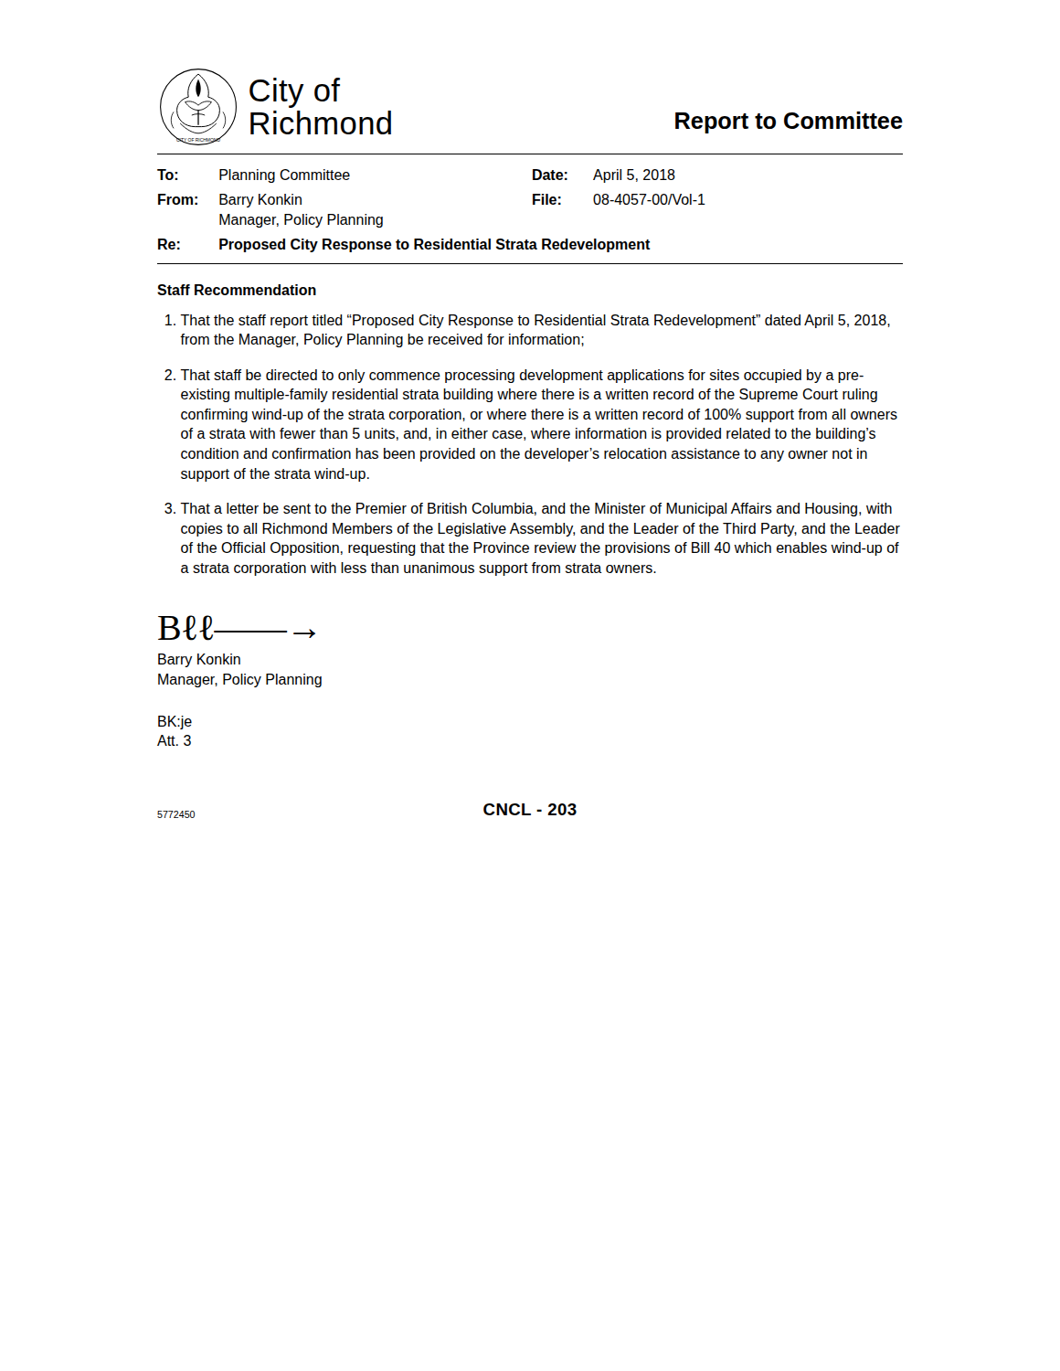CITY OF RICHMOND
City of
Richmond
Report to Committee
| To: | Planning Committee | Date: | April 5, 2018 |
| From: | Barry Konkin Manager, Policy Planning | File: | 08-4057-00/Vol-1 |
| Re: | Proposed City Response to Residential Strata Redevelopment |
Staff Recommendation
That the staff report titled “Proposed City Response to Residential Strata Redevelopment” dated April 5, 2018, from the Manager, Policy Planning be received for information;
That staff be directed to only commence processing development applications for sites occupied by a pre-existing multiple-family residential strata building where there is a written record of the Supreme Court ruling confirming wind-up of the strata corporation, or where there is a written record of 100% support from all owners of a strata with fewer than 5 units, and, in either case, where information is provided related to the building’s condition and confirmation has been provided on the developer’s relocation assistance to any owner not in support of the strata wind-up.
That a letter be sent to the Premier of British Columbia, and the Minister of Municipal Affairs and Housing, with copies to all Richmond Members of the Legislative Assembly, and the Leader of the Third Party, and the Leader of the Official Opposition, requesting that the Province review the provisions of Bill 40 which enables wind-up of a strata corporation with less than unanimous support from strata owners.
Bℓℓ——→
Barry Konkin
Manager, Policy Planning
BK:je
Att. 3
5772450
CNCL - 203